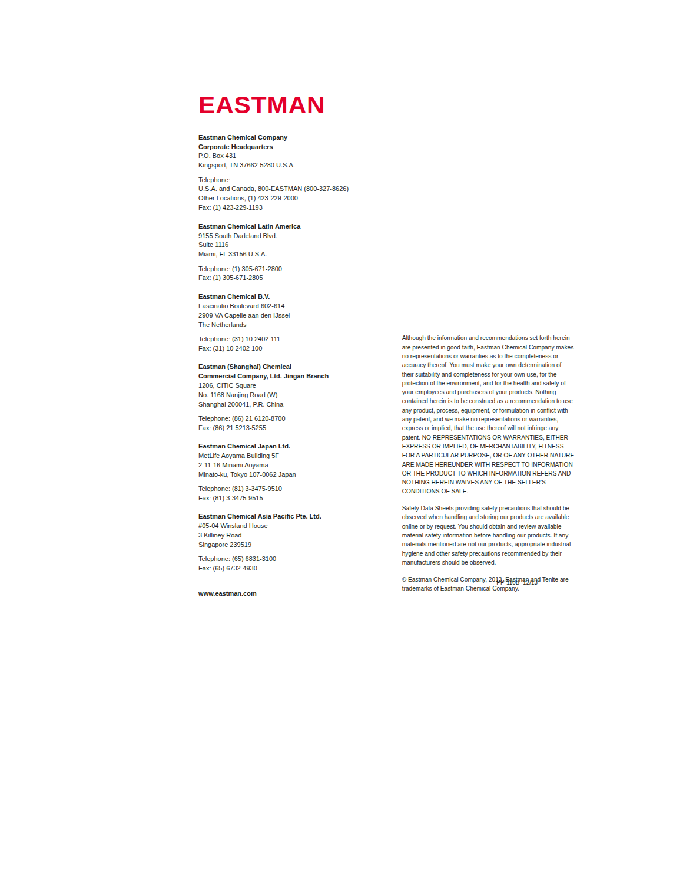EASTMAN
Eastman Chemical Company
Corporate Headquarters
P.O. Box 431
Kingsport, TN 37662-5280 U.S.A.
Telephone:
U.S.A. and Canada, 800-EASTMAN (800-327-8626)
Other Locations, (1) 423-229-2000
Fax: (1) 423-229-1193
Eastman Chemical Latin America
9155 South Dadeland Blvd.
Suite 1116
Miami, FL 33156 U.S.A.
Telephone: (1) 305-671-2800
Fax: (1) 305-671-2805
Eastman Chemical B.V.
Fascinatio Boulevard 602-614
2909 VA Capelle aan den IJssel
The Netherlands
Telephone: (31) 10 2402 111
Fax: (31) 10 2402 100
Eastman (Shanghai) Chemical
Commercial Company, Ltd. Jingan Branch
1206, CITIC Square
No. 1168 Nanjing Road (W)
Shanghai 200041, P.R. China
Telephone: (86) 21 6120-8700
Fax: (86) 21 5213-5255
Eastman Chemical Japan Ltd.
MetLife Aoyama Building 5F
2-11-16 Minami Aoyama
Minato-ku, Tokyo 107-0062 Japan
Telephone: (81) 3-3475-9510
Fax: (81) 3-3475-9515
Eastman Chemical Asia Pacific Pte. Ltd.
#05-04 Winsland House
3 Killiney Road
Singapore 239519
Telephone: (65) 6831-3100
Fax: (65) 6732-4930
www.eastman.com
Although the information and recommendations set forth herein are presented in good faith, Eastman Chemical Company makes no representations or warranties as to the completeness or accuracy thereof. You must make your own determination of their suitability and completeness for your own use, for the protection of the environment, and for the health and safety of your employees and purchasers of your products. Nothing contained herein is to be construed as a recommendation to use any product, process, equipment, or formulation in conflict with any patent, and we make no representations or warranties, express or implied, that the use thereof will not infringe any patent. NO REPRESENTATIONS OR WARRANTIES, EITHER EXPRESS OR IMPLIED, OF MERCHANTABILITY, FITNESS FOR A PARTICULAR PURPOSE, OR OF ANY OTHER NATURE ARE MADE HEREUNDER WITH RESPECT TO INFORMATION OR THE PRODUCT TO WHICH INFORMATION REFERS AND NOTHING HEREIN WAIVES ANY OF THE SELLER'S CONDITIONS OF SALE.
Safety Data Sheets providing safety precautions that should be observed when handling and storing our products are available online or by request. You should obtain and review available material safety information before handling our products. If any materials mentioned are not our products, appropriate industrial hygiene and other safety precautions recommended by their manufacturers should be observed.
© Eastman Chemical Company, 2013. Eastman and Tenite are trademarks of Eastman Chemical Company.
PP-110B 12/13